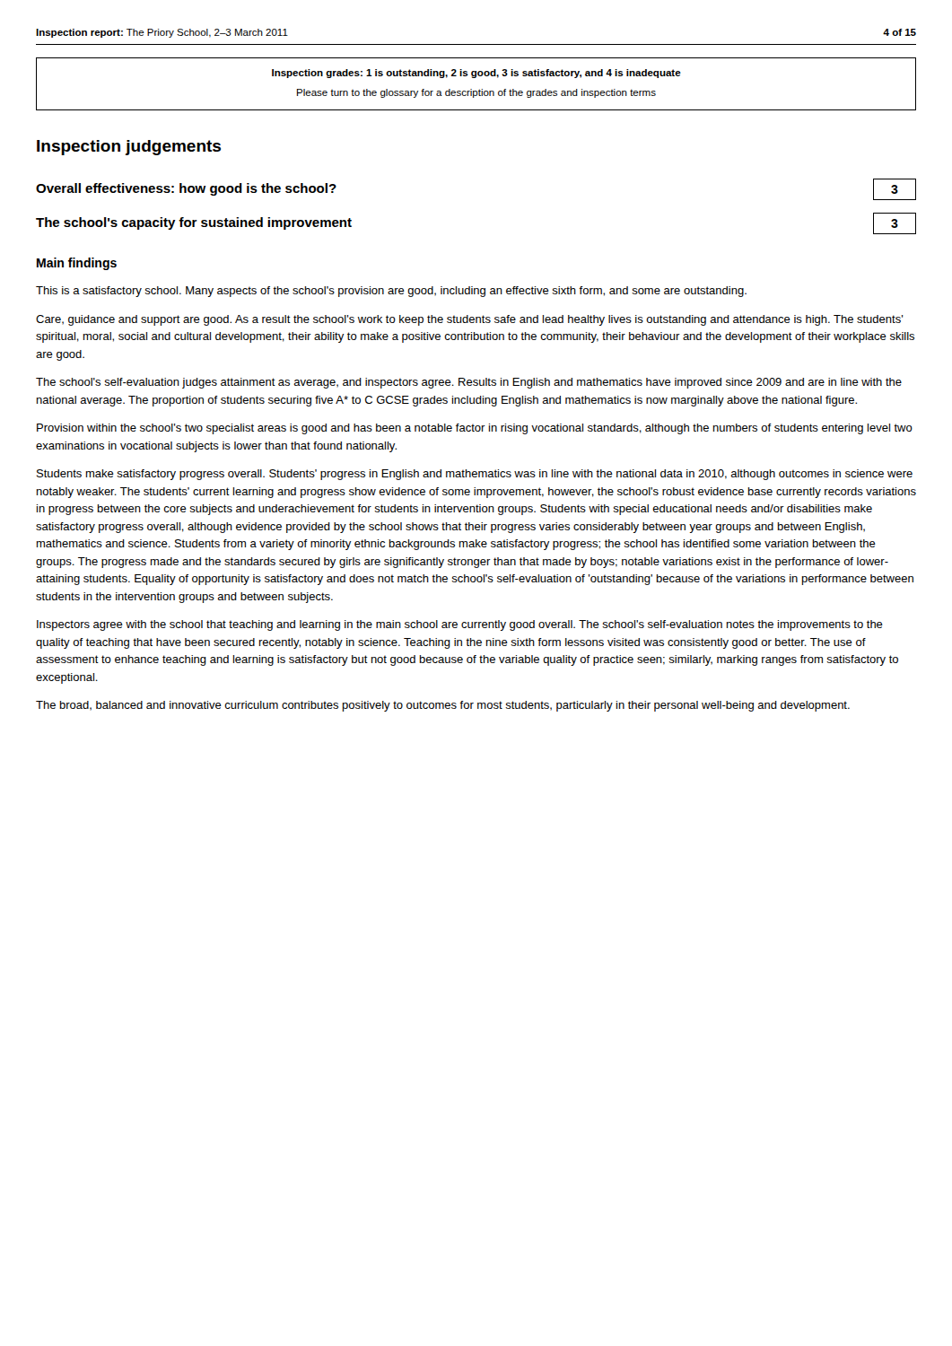Inspection report: The Priory School, 2–3 March 2011
4 of 15
Inspection grades: 1 is outstanding, 2 is good, 3 is satisfactory, and 4 is inadequate
Please turn to the glossary for a description of the grades and inspection terms
Inspection judgements
Overall effectiveness: how good is the school?
3
The school's capacity for sustained improvement
3
Main findings
This is a satisfactory school. Many aspects of the school's provision are good, including an effective sixth form, and some are outstanding.
Care, guidance and support are good. As a result the school's work to keep the students safe and lead healthy lives is outstanding and attendance is high. The students' spiritual, moral, social and cultural development, their ability to make a positive contribution to the community, their behaviour and the development of their workplace skills are good.
The school's self-evaluation judges attainment as average, and inspectors agree. Results in English and mathematics have improved since 2009 and are in line with the national average. The proportion of students securing five A* to C GCSE grades including English and mathematics is now marginally above the national figure.
Provision within the school's two specialist areas is good and has been a notable factor in rising vocational standards, although the numbers of students entering level two examinations in vocational subjects is lower than that found nationally.
Students make satisfactory progress overall. Students' progress in English and mathematics was in line with the national data in 2010, although outcomes in science were notably weaker. The students' current learning and progress show evidence of some improvement, however, the school's robust evidence base currently records variations in progress between the core subjects and underachievement for students in intervention groups. Students with special educational needs and/or disabilities make satisfactory progress overall, although evidence provided by the school shows that their progress varies considerably between year groups and between English, mathematics and science. Students from a variety of minority ethnic backgrounds make satisfactory progress; the school has identified some variation between the groups. The progress made and the standards secured by girls are significantly stronger than that made by boys; notable variations exist in the performance of lower-attaining students. Equality of opportunity is satisfactory and does not match the school's self-evaluation of 'outstanding' because of the variations in performance between students in the intervention groups and between subjects.
Inspectors agree with the school that teaching and learning in the main school are currently good overall. The school's self-evaluation notes the improvements to the quality of teaching that have been secured recently, notably in science. Teaching in the nine sixth form lessons visited was consistently good or better. The use of assessment to enhance teaching and learning is satisfactory but not good because of the variable quality of practice seen; similarly, marking ranges from satisfactory to exceptional.
The broad, balanced and innovative curriculum contributes positively to outcomes for most students, particularly in their personal well-being and development.